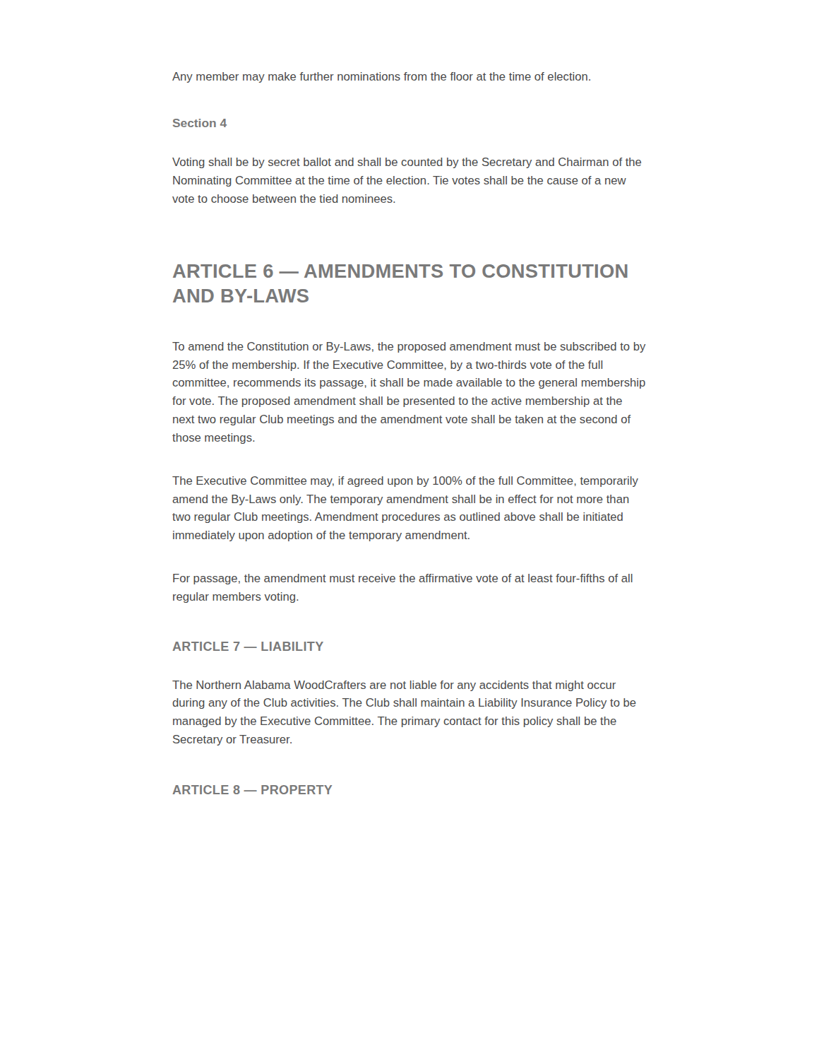Any member may make further nominations from the floor at the time of election.
Section 4
Voting shall be by secret ballot and shall be counted by the Secretary and Chairman of the Nominating Committee at the time of the election. Tie votes shall be the cause of a new vote to choose between the tied nominees.
ARTICLE 6 — AMENDMENTS TO CONSTITUTION AND BY-LAWS
To amend the Constitution or By-Laws, the proposed amendment must be subscribed to by 25% of the membership. If the Executive Committee, by a two-thirds vote of the full committee, recommends its passage, it shall be made available to the general membership for vote. The proposed amendment shall be presented to the active membership at the next two regular Club meetings and the amendment vote shall be taken at the second of those meetings.
The Executive Committee may, if agreed upon by 100% of the full Committee, temporarily amend the By-Laws only. The temporary amendment shall be in effect for not more than two regular Club meetings. Amendment procedures as outlined above shall be initiated immediately upon adoption of the temporary amendment.
For passage, the amendment must receive the affirmative vote of at least four-fifths of all regular members voting.
ARTICLE 7 — LIABILITY
The Northern Alabama WoodCrafters are not liable for any accidents that might occur during any of the Club activities. The Club shall maintain a Liability Insurance Policy to be managed by the Executive Committee. The primary contact for this policy shall be the Secretary or Treasurer.
ARTICLE 8 — PROPERTY